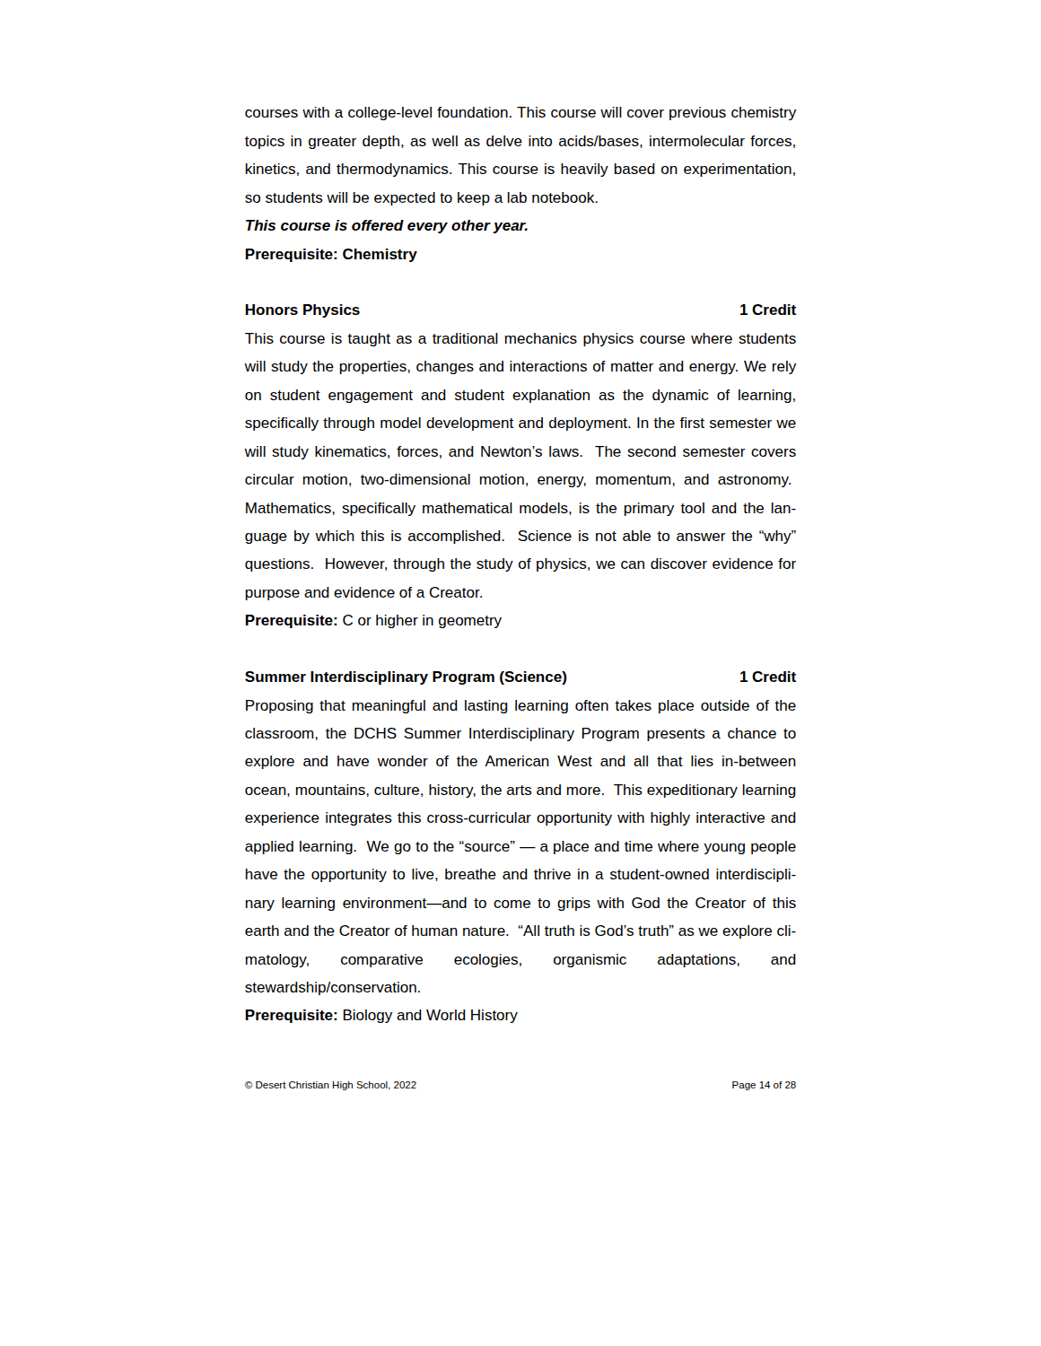courses with a college-level foundation. This course will cover previous chemistry topics in greater depth, as well as delve into acids/bases, intermolecular forces, kinetics, and thermodynamics. This course is heavily based on experimentation, so students will be expected to keep a lab notebook.
This course is offered every other year.
Prerequisite: Chemistry
Honors Physics 1 Credit
This course is taught as a traditional mechanics physics course where students will study the properties, changes and interactions of matter and energy. We rely on student engagement and student explanation as the dynamic of learning, specifically through model development and deployment. In the first semester we will study kinematics, forces, and Newton’s laws. The second semester covers circular motion, two-dimensional motion, energy, momentum, and astronomy. Mathematics, specifically mathematical models, is the primary tool and the language by which this is accomplished. Science is not able to answer the “why” questions. However, through the study of physics, we can discover evidence for purpose and evidence of a Creator.
Prerequisite: C or higher in geometry
Summer Interdisciplinary Program (Science) 1 Credit
Proposing that meaningful and lasting learning often takes place outside of the classroom, the DCHS Summer Interdisciplinary Program presents a chance to explore and have wonder of the American West and all that lies in-between ocean, mountains, culture, history, the arts and more. This expeditionary learning experience integrates this cross-curricular opportunity with highly interactive and applied learning. We go to the “source” — a place and time where young people have the opportunity to live, breathe and thrive in a student-owned interdisciplinary learning environment—and to come to grips with God the Creator of this earth and the Creator of human nature. “All truth is God’s truth” as we explore climatology, comparative ecologies, organismic adaptations, and stewardship/conservation.
Prerequisite: Biology and World History
© Desert Christian High School, 2022
Page 14 of 28